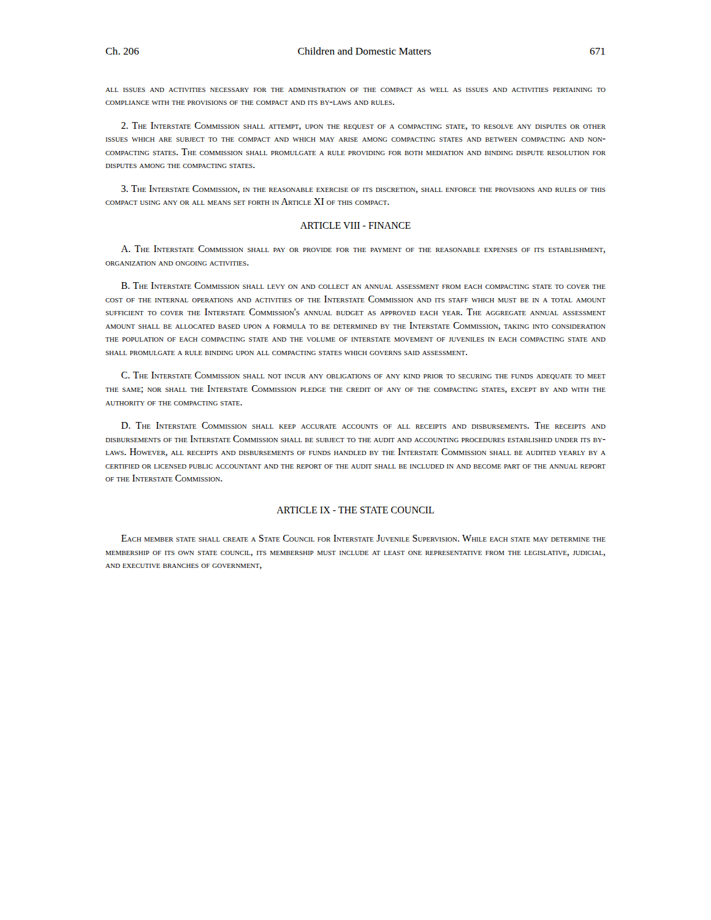Ch. 206 Children and Domestic Matters 671
all issues and activities necessary for the administration of the compact as well as issues and activities pertaining to compliance with the provisions of the compact and its by-laws and rules.
2. The Interstate Commission shall attempt, upon the request of a compacting state, to resolve any disputes or other issues which are subject to the compact and which may arise among compacting states and between compacting and non-compacting states. The commission shall promulgate a rule providing for both mediation and binding dispute resolution for disputes among the compacting states.
3. The Interstate Commission, in the reasonable exercise of its discretion, shall enforce the provisions and rules of this compact using any or all means set forth in Article XI of this compact.
ARTICLE VIII - FINANCE
A. The Interstate Commission shall pay or provide for the payment of the reasonable expenses of its establishment, organization and ongoing activities.
B. The Interstate Commission shall levy on and collect an annual assessment from each compacting state to cover the cost of the internal operations and activities of the Interstate Commission and its staff which must be in a total amount sufficient to cover the Interstate Commission's annual budget as approved each year. The aggregate annual assessment amount shall be allocated based upon a formula to be determined by the Interstate Commission, taking into consideration the population of each compacting state and the volume of interstate movement of juveniles in each compacting state and shall promulgate a rule binding upon all compacting states which governs said assessment.
C. The Interstate Commission shall not incur any obligations of any kind prior to securing the funds adequate to meet the same; nor shall the Interstate Commission pledge the credit of any of the compacting states, except by and with the authority of the compacting state.
D. The Interstate Commission shall keep accurate accounts of all receipts and disbursements. The receipts and disbursements of the Interstate Commission shall be subject to the audit and accounting procedures established under its by-laws. However, all receipts and disbursements of funds handled by the Interstate Commission shall be audited yearly by a certified or licensed public accountant and the report of the audit shall be included in and become part of the annual report of the Interstate Commission.
ARTICLE IX - THE STATE COUNCIL
Each member state shall create a State Council for Interstate Juvenile Supervision. While each state may determine the membership of its own state council, its membership must include at least one representative from the legislative, judicial, and executive branches of government,